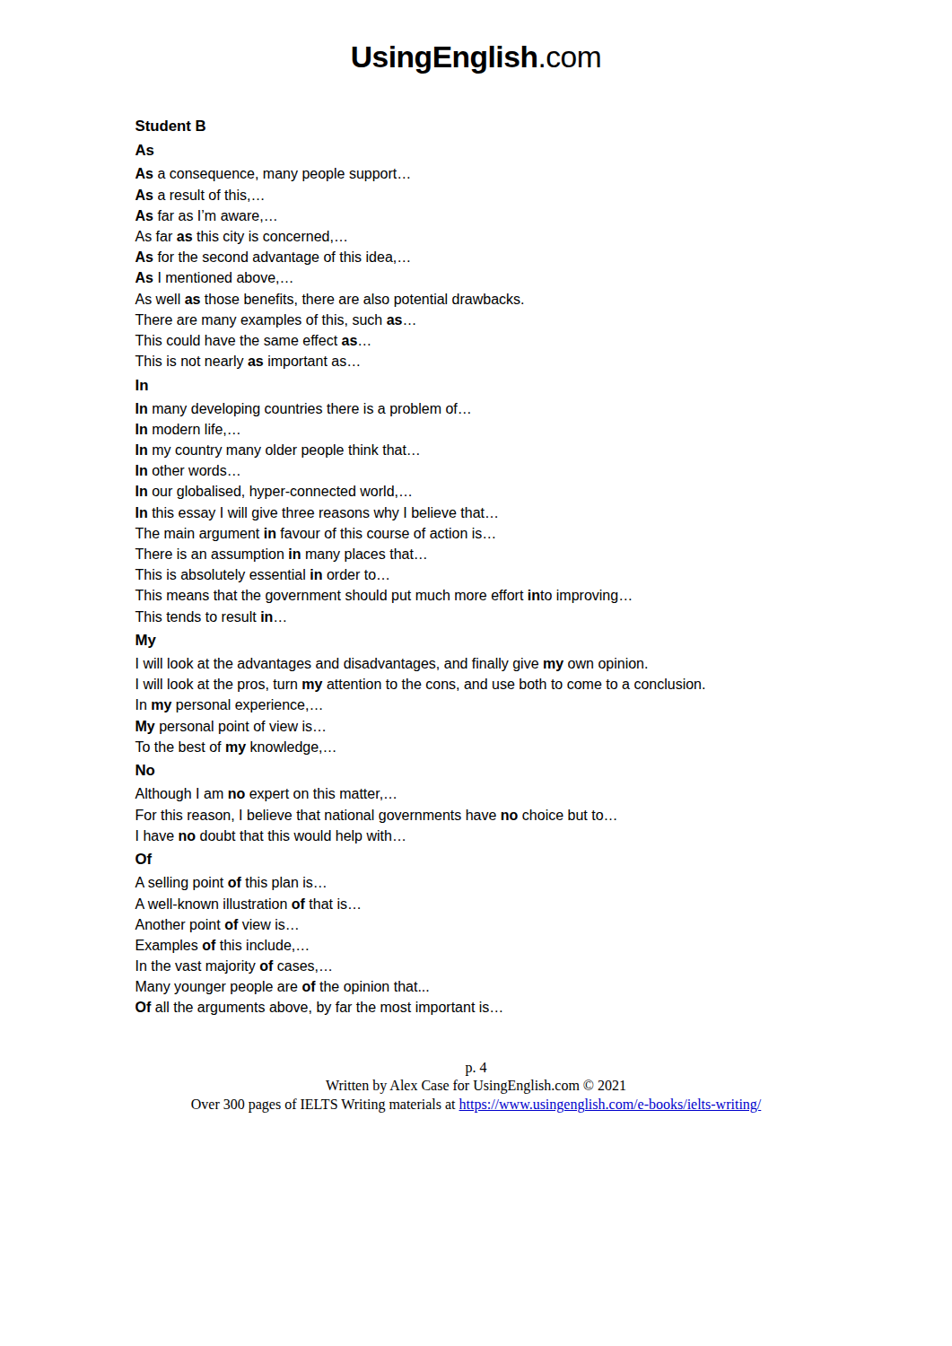Using English.com
Student B
As
As a consequence, many people support…
As a result of this,…
As far as I’m aware,…
As far as this city is concerned,…
As for the second advantage of this idea,…
As I mentioned above,…
As well as those benefits, there are also potential drawbacks.
There are many examples of this, such as…
This could have the same effect as…
This is not nearly as important as…
In
In many developing countries there is a problem of…
In modern life,…
In my country many older people think that…
In other words…
In our globalised, hyper-connected world,…
In this essay I will give three reasons why I believe that…
The main argument in favour of this course of action is…
There is an assumption in many places that…
This is absolutely essential in order to…
This means that the government should put much more effort into improving…
This tends to result in…
My
I will look at the advantages and disadvantages, and finally give my own opinion.
I will look at the pros, turn my attention to the cons, and use both to come to a conclusion.
In my personal experience,…
My personal point of view is…
To the best of my knowledge,…
No
Although I am no expert on this matter,…
For this reason, I believe that national governments have no choice but to…
I have no doubt that this would help with…
Of
A selling point of this plan is…
A well-known illustration of that is…
Another point of view is…
Examples of this include,…
In the vast majority of cases,…
Many younger people are of the opinion that...
Of all the arguments above, by far the most important is…
p. 4
Written by Alex Case for UsingEnglish.com © 2021
Over 300 pages of IELTS Writing materials at https://www.usingenglish.com/e-books/ielts-writing/